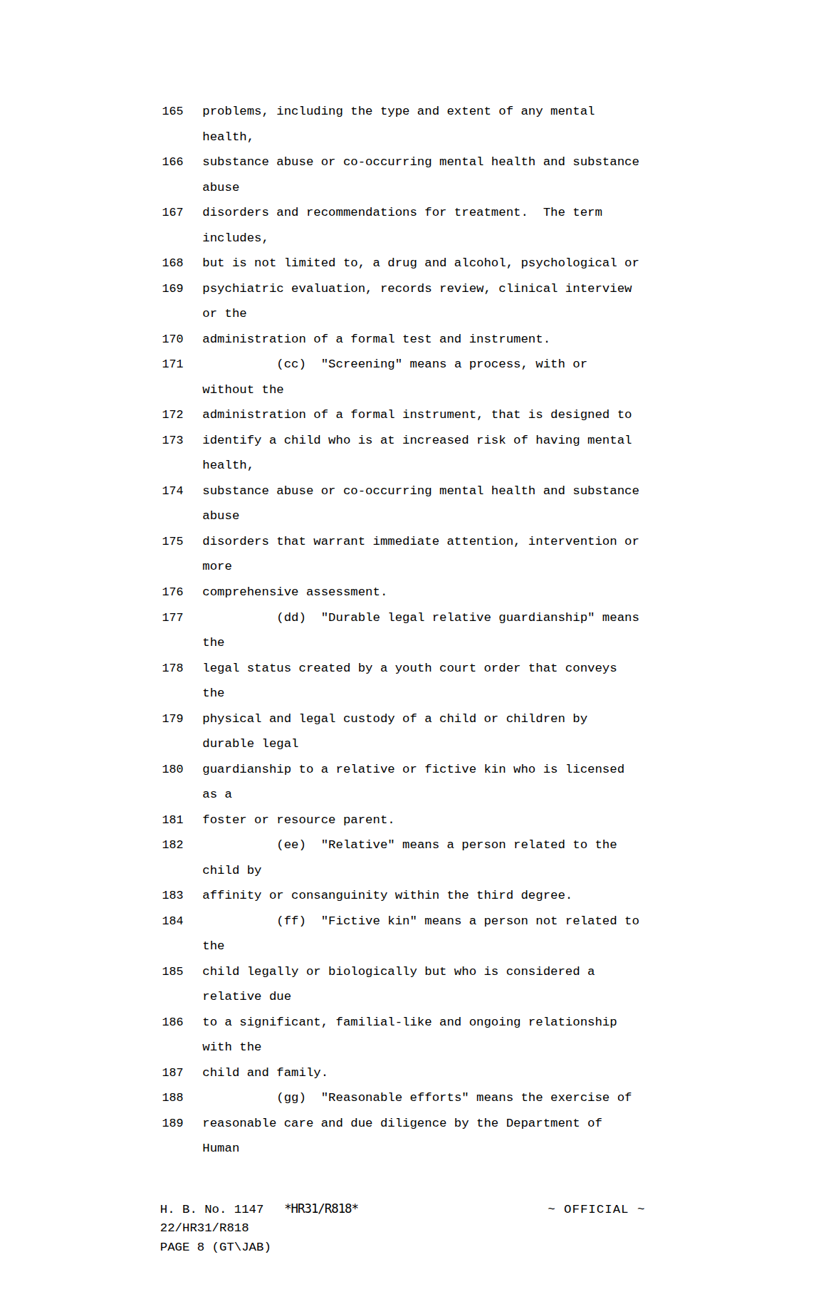165 problems, including the type and extent of any mental health,
166 substance abuse or co-occurring mental health and substance abuse
167 disorders and recommendations for treatment. The term includes,
168 but is not limited to, a drug and alcohol, psychological or
169 psychiatric evaluation, records review, clinical interview or the
170 administration of a formal test and instrument.
171 (cc) "Screening" means a process, with or without the
172 administration of a formal instrument, that is designed to
173 identify a child who is at increased risk of having mental health,
174 substance abuse or co-occurring mental health and substance abuse
175 disorders that warrant immediate attention, intervention or more
176 comprehensive assessment.
177 (dd) "Durable legal relative guardianship" means the
178 legal status created by a youth court order that conveys the
179 physical and legal custody of a child or children by durable legal
180 guardianship to a relative or fictive kin who is licensed as a
181 foster or resource parent.
182 (ee) "Relative" means a person related to the child by
183 affinity or consanguinity within the third degree.
184 (ff) "Fictive kin" means a person not related to the
185 child legally or biologically but who is considered a relative due
186 to a significant, familial-like and ongoing relationship with the
187 child and family.
188 (gg) "Reasonable efforts" means the exercise of
189 reasonable care and due diligence by the Department of Human
H. B. No. 1147 *HR31/R818* ~ OFFICIAL ~
22/HR31/R818
PAGE 8 (GT\JAB)